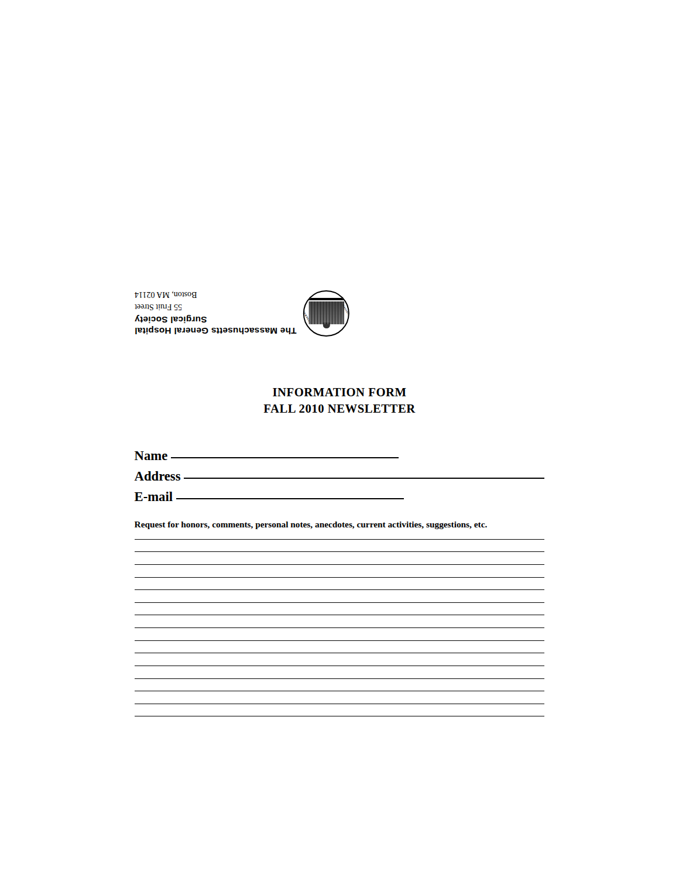MASSACHUSETTS GENERAL HOSPITAL
The Massachusetts General Hospital
Surgical Society
55 Fruit Street
Boston, MA 02114
INFORMATION FORM
FALL 2010 NEWSLETTER
Name
Address
E-mail
Request for honors, comments, personal notes, anecdotes, current activities, suggestions, etc.